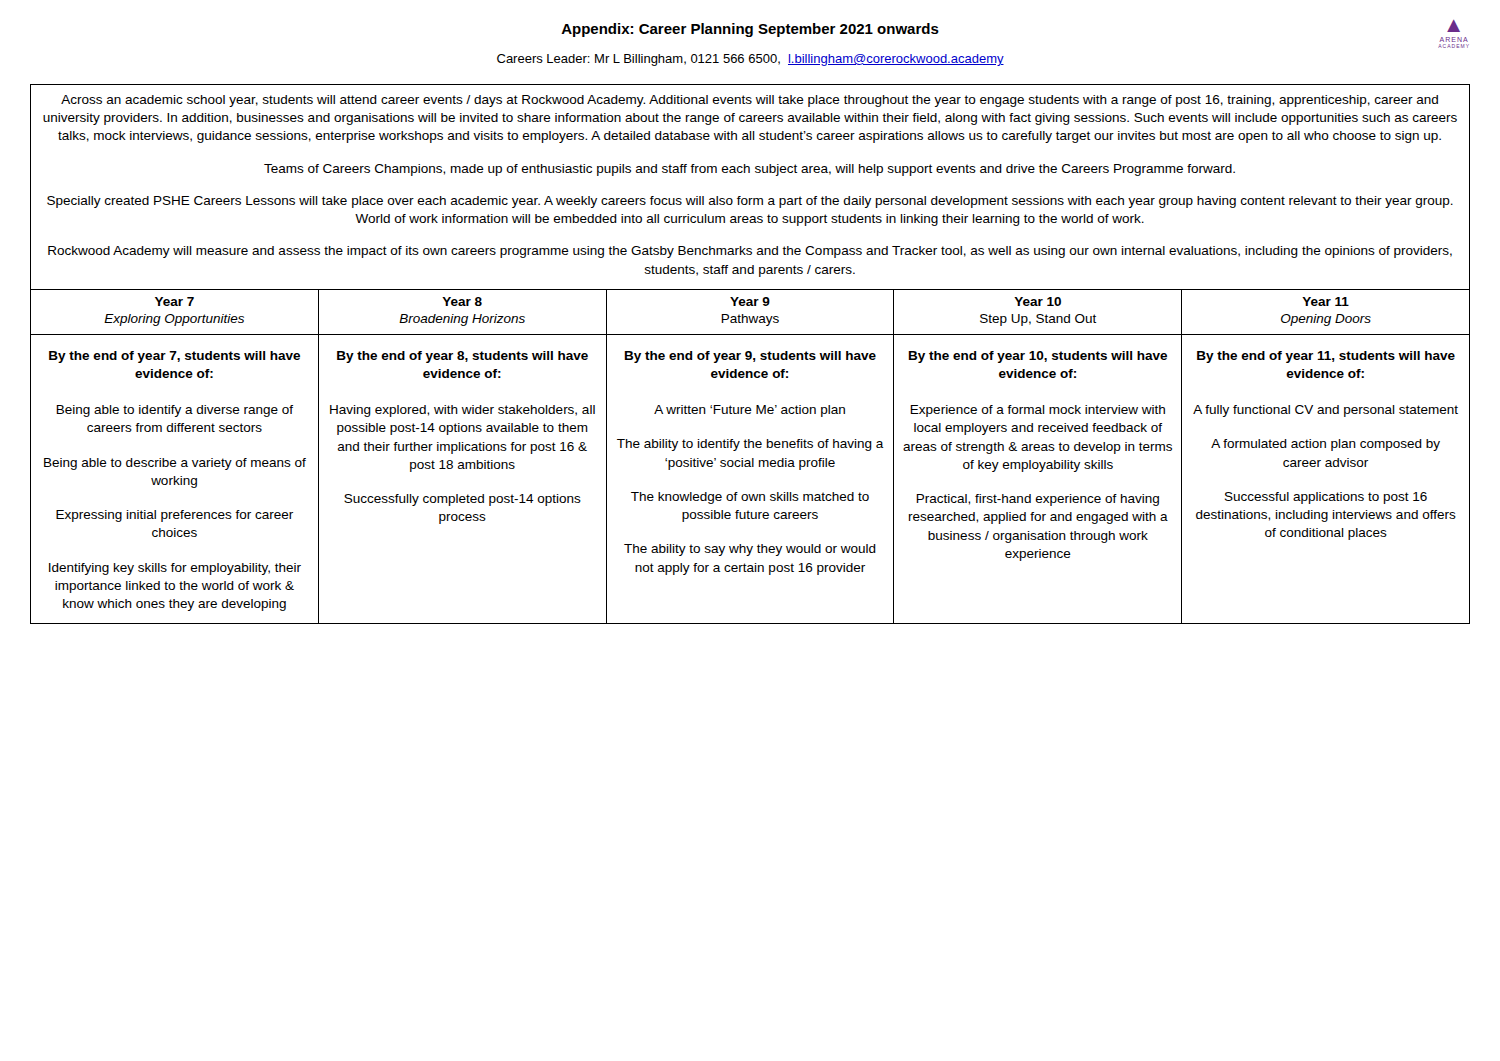▲
ARENA
ACADEMY
Appendix: Career Planning September 2021 onwards
Careers Leader: Mr L Billingham, 0121 566 6500, l.billingham@corerockwood.academy
| Across an academic school year, students will attend career events / days at Rockwood Academy. Additional events will take place throughout the year to engage students with a range of post 16, training, apprenticeship, career and university providers. In addition, businesses and organisations will be invited to share information about the range of careers available within their field, along with fact giving sessions. Such events will include opportunities such as careers talks, mock interviews, guidance sessions, enterprise workshops and visits to employers. A detailed database with all student’s career aspirations allows us to carefully target our invites but most are open to all who choose to sign up. Teams of Careers Champions, made up of enthusiastic pupils and staff from each subject area, will help support events and drive the Careers Programme forward. Specially created PSHE Careers Lessons will take place over each academic year. A weekly careers focus will also form a part of the daily personal development sessions with each year group having content relevant to their year group. World of work information will be embedded into all curriculum areas to support students in linking their learning to the world of work. Rockwood Academy will measure and assess the impact of its own careers programme using the Gatsby Benchmarks and the Compass and Tracker tool, as well as using our own internal evaluations, including the opinions of providers, students, staff and parents / carers. |
| Year 7 Exploring Opportunities | Year 8 Broadening Horizons | Year 9 Pathways | Year 10 Step Up, Stand Out | Year 11 Opening Doors |
| By the end of year 7, students will have evidence of: Being able to identify a diverse range of careers from different sectors Being able to describe a variety of means of working Expressing initial preferences for career choices Identifying key skills for employability, their importance linked to the world of work & know which ones they are developing | By the end of year 8, students will have evidence of: Having explored, with wider stakeholders, all possible post-14 options available to them and their further implications for post 16 & post 18 ambitions Successfully completed post-14 options process | By the end of year 9, students will have evidence of: A written ‘Future Me’ action plan The ability to identify the benefits of having a ‘positive’ social media profile The knowledge of own skills matched to possible future careers The ability to say why they would or would not apply for a certain post 16 provider | By the end of year 10, students will have evidence of: Experience of a formal mock interview with local employers and received feedback of areas of strength & areas to develop in terms of key employability skills Practical, first-hand experience of having researched, applied for and engaged with a business / organisation through work experience | By the end of year 11, students will have evidence of: A fully functional CV and personal statement A formulated action plan composed by career advisor Successful applications to post 16 destinations, including interviews and offers of conditional places |